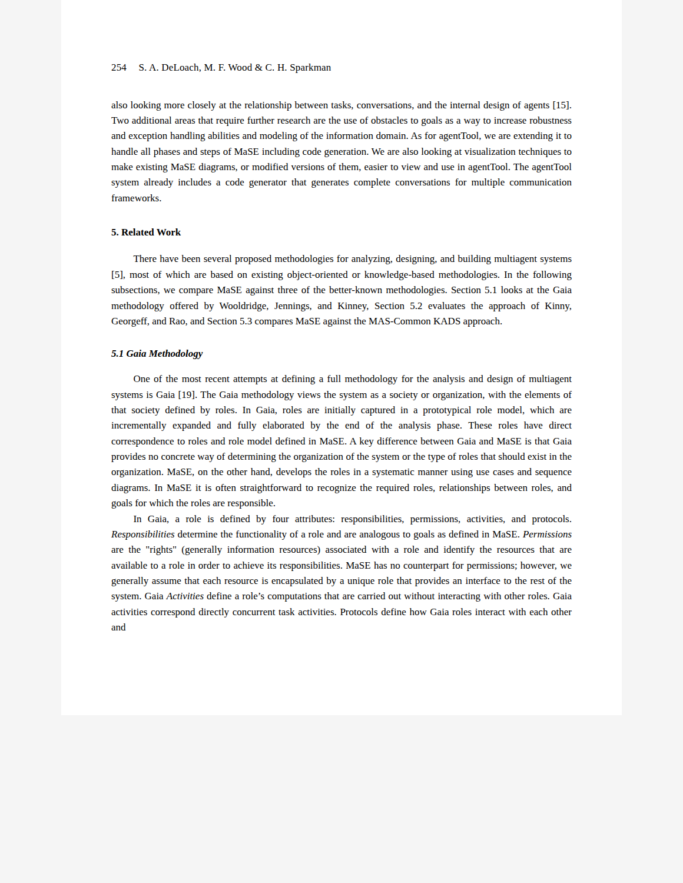254 S. A. DeLoach, M. F. Wood & C. H. Sparkman
also looking more closely at the relationship between tasks, conversations, and the internal design of agents [15]. Two additional areas that require further research are the use of obstacles to goals as a way to increase robustness and exception handling abilities and modeling of the information domain. As for agentTool, we are extending it to handle all phases and steps of MaSE including code generation. We are also looking at visualization techniques to make existing MaSE diagrams, or modified versions of them, easier to view and use in agentTool. The agentTool system already includes a code generator that generates complete conversations for multiple communication frameworks.
5. Related Work
There have been several proposed methodologies for analyzing, designing, and building multiagent systems [5], most of which are based on existing object-oriented or knowledge-based methodologies. In the following subsections, we compare MaSE against three of the better-known methodologies. Section 5.1 looks at the Gaia methodology offered by Wooldridge, Jennings, and Kinney, Section 5.2 evaluates the approach of Kinny, Georgeff, and Rao, and Section 5.3 compares MaSE against the MAS-Common KADS approach.
5.1 Gaia Methodology
One of the most recent attempts at defining a full methodology for the analysis and design of multiagent systems is Gaia [19]. The Gaia methodology views the system as a society or organization, with the elements of that society defined by roles. In Gaia, roles are initially captured in a prototypical role model, which are incrementally expanded and fully elaborated by the end of the analysis phase. These roles have direct correspondence to roles and role model defined in MaSE. A key difference between Gaia and MaSE is that Gaia provides no concrete way of determining the organization of the system or the type of roles that should exist in the organization. MaSE, on the other hand, develops the roles in a systematic manner using use cases and sequence diagrams. In MaSE it is often straightforward to recognize the required roles, relationships between roles, and goals for which the roles are responsible.
In Gaia, a role is defined by four attributes: responsibilities, permissions, activities, and protocols. Responsibilities determine the functionality of a role and are analogous to goals as defined in MaSE. Permissions are the "rights" (generally information resources) associated with a role and identify the resources that are available to a role in order to achieve its responsibilities. MaSE has no counterpart for permissions; however, we generally assume that each resource is encapsulated by a unique role that provides an interface to the rest of the system. Gaia Activities define a role’s computations that are carried out without interacting with other roles. Gaia activities correspond directly concurrent task activities. Protocols define how Gaia roles interact with each other and